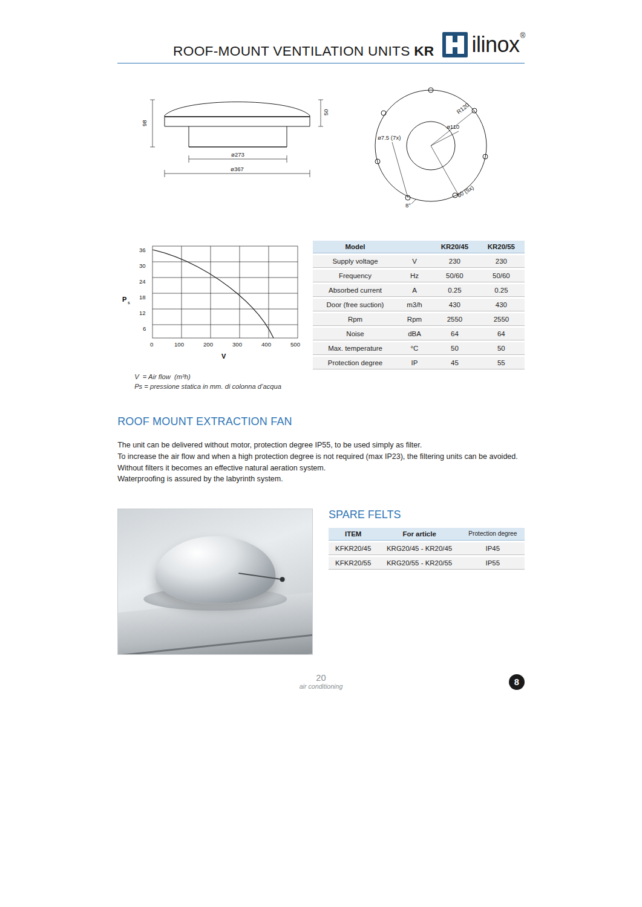ROOF-MOUNT VENTILATION UNITS KR
ilinox®
98 50 ø273 ø367
R120 ø110 ø7.5 (7x) 60 (5x) 8°
36 30 24 18 12 6 P s 0 100 200 300 400 500 V
V = Air flow (m³h)
Ps = pressione statica in mm. di colonna d’acqua
| Model | | KR20/45 | KR20/55 |
| --- | --- | --- | --- |
| Supply voltage | V | 230 | 230 |
| Frequency | Hz | 50/60 | 50/60 |
| Absorbed current | A | 0.25 | 0.25 |
| Door (free suction) | m3/h | 430 | 430 |
| Rpm | Rpm | 2550 | 2550 |
| Noise | dBA | 64 | 64 |
| Max. temperature | °C | 50 | 50 |
| Protection degree | IP | 45 | 55 |
ROOF MOUNT EXTRACTION FAN
The unit can be delivered without motor, protection degree IP55, to be used simply as filter.
To increase the air flow and when a high protection degree is not required (max IP23), the filtering units can be avoided.
Without filters it becomes an effective natural aeration system.
Waterproofing is assured by the labyrinth system.
SPARE FELTS
| ITEM | For article | Protection degree |
| --- | --- | --- |
| KFKR20/45 | KRG20/45 - KR20/45 | IP45 |
| KFKR20/55 | KRG20/55 - KR20/55 | IP55 |
20
air conditioning
8